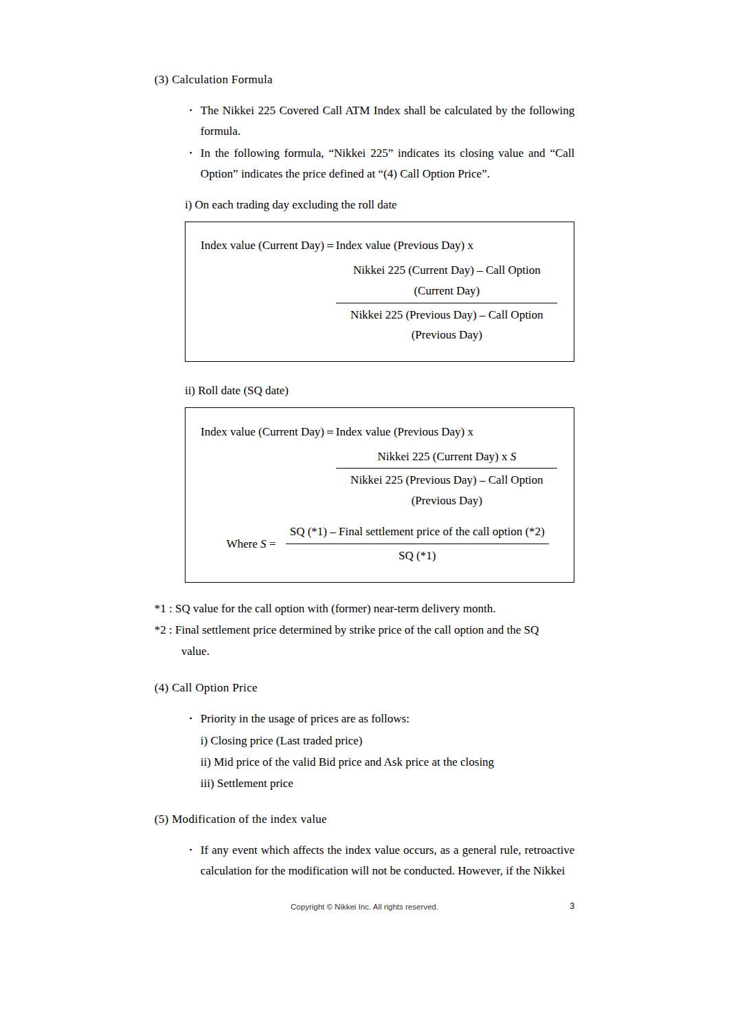(3) Calculation Formula
The Nikkei 225 Covered Call ATM Index shall be calculated by the following formula.
In the following formula, “Nikkei 225” indicates its closing value and “Call Option” indicates the price defined at “(4) Call Option Price”.
i) On each trading day excluding the roll date
Index value (Current Day)＝Index value (Previous Day) x
Nikkei 225 (Current Day) – Call Option (Current Day) Nikkei 225 (Previous Day) – Call Option (Previous Day)
ii) Roll date (SQ date)
Index value (Current Day)＝Index value (Previous Day) x
Nikkei 225 (Current Day) x S Nikkei 225 (Previous Day) – Call Option (Previous Day)
Where S = SQ (*1) – Final settlement price of the call option (*2) SQ (*1)
*1 : SQ value for the call option with (former) near-term delivery month.
*2 : Final settlement price determined by strike price of the call option and the SQ
value.
(4) Call Option Price
Priority in the usage of prices are as follows:
i) Closing price (Last traded price)
ii) Mid price of the valid Bid price and Ask price at the closing
iii) Settlement price
(5) Modification of the index value
If any event which affects the index value occurs, as a general rule, retroactive calculation for the modification will not be conducted. However, if the Nikkei
Copyright © Nikkei Inc. All rights reserved.
3